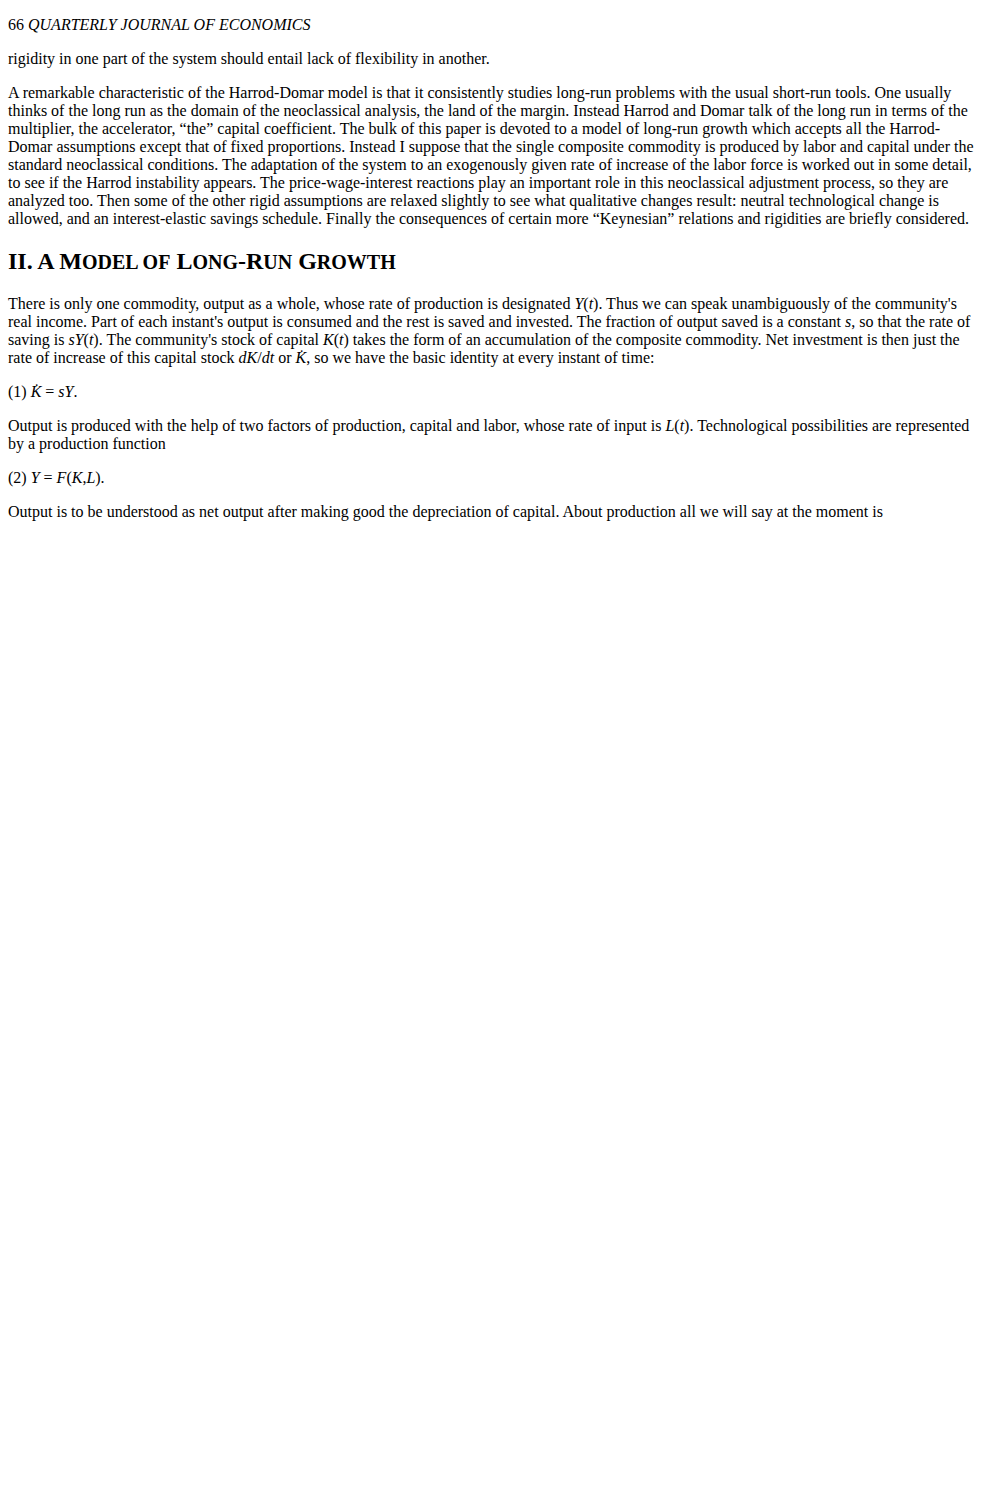66 QUARTERLY JOURNAL OF ECONOMICS
rigidity in one part of the system should entail lack of flexibility in another.
A remarkable characteristic of the Harrod-Domar model is that it consistently studies long-run problems with the usual short-run tools. One usually thinks of the long run as the domain of the neoclassical analysis, the land of the margin. Instead Harrod and Domar talk of the long run in terms of the multiplier, the accelerator, “the” capital coefficient. The bulk of this paper is devoted to a model of long-run growth which accepts all the Harrod-Domar assumptions except that of fixed proportions. Instead I suppose that the single composite commodity is produced by labor and capital under the standard neoclassical conditions. The adaptation of the system to an exogenously given rate of increase of the labor force is worked out in some detail, to see if the Harrod instability appears. The price-wage-interest reactions play an important role in this neoclassical adjustment process, so they are analyzed too. Then some of the other rigid assumptions are relaxed slightly to see what qualitative changes result: neutral technological change is allowed, and an interest-elastic savings schedule. Finally the consequences of certain more “Keynesian” relations and rigidities are briefly considered.
II. A MODEL OF LONG-RUN GROWTH
There is only one commodity, output as a whole, whose rate of production is designated Y(t). Thus we can speak unambiguously of the community's real income. Part of each instant's output is consumed and the rest is saved and invested. The fraction of output saved is a constant s, so that the rate of saving is sY(t). The community's stock of capital K(t) takes the form of an accumulation of the composite commodity. Net investment is then just the rate of increase of this capital stock dK/dt or K̇, so we have the basic identity at every instant of time:
(1) K̇ = sY.
Output is produced with the help of two factors of production, capital and labor, whose rate of input is L(t). Technological possibilities are represented by a production function
(2) Y = F(K,L).
Output is to be understood as net output after making good the depreciation of capital. About production all we will say at the moment is